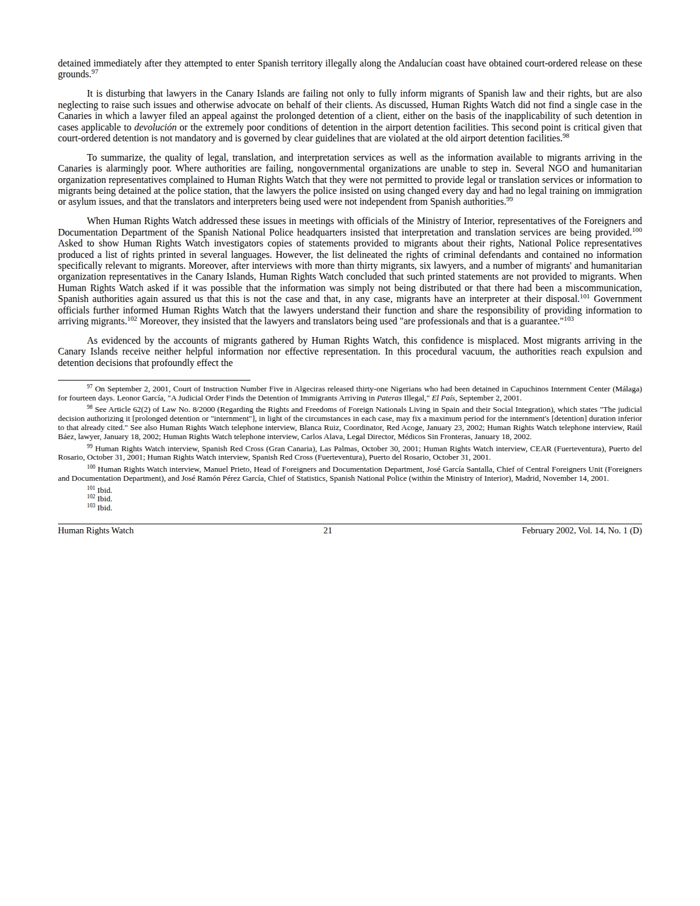detained immediately after they attempted to enter Spanish territory illegally along the Andalucían coast have obtained court-ordered release on these grounds.97
It is disturbing that lawyers in the Canary Islands are failing not only to fully inform migrants of Spanish law and their rights, but are also neglecting to raise such issues and otherwise advocate on behalf of their clients. As discussed, Human Rights Watch did not find a single case in the Canaries in which a lawyer filed an appeal against the prolonged detention of a client, either on the basis of the inapplicability of such detention in cases applicable to devolución or the extremely poor conditions of detention in the airport detention facilities. This second point is critical given that court-ordered detention is not mandatory and is governed by clear guidelines that are violated at the old airport detention facilities.98
To summarize, the quality of legal, translation, and interpretation services as well as the information available to migrants arriving in the Canaries is alarmingly poor. Where authorities are failing, nongovernmental organizations are unable to step in. Several NGO and humanitarian organization representatives complained to Human Rights Watch that they were not permitted to provide legal or translation services or information to migrants being detained at the police station, that the lawyers the police insisted on using changed every day and had no legal training on immigration or asylum issues, and that the translators and interpreters being used were not independent from Spanish authorities.99
When Human Rights Watch addressed these issues in meetings with officials of the Ministry of Interior, representatives of the Foreigners and Documentation Department of the Spanish National Police headquarters insisted that interpretation and translation services are being provided.100 Asked to show Human Rights Watch investigators copies of statements provided to migrants about their rights, National Police representatives produced a list of rights printed in several languages. However, the list delineated the rights of criminal defendants and contained no information specifically relevant to migrants. Moreover, after interviews with more than thirty migrants, six lawyers, and a number of migrants' and humanitarian organization representatives in the Canary Islands, Human Rights Watch concluded that such printed statements are not provided to migrants. When Human Rights Watch asked if it was possible that the information was simply not being distributed or that there had been a miscommunication, Spanish authorities again assured us that this is not the case and that, in any case, migrants have an interpreter at their disposal.101 Government officials further informed Human Rights Watch that the lawyers understand their function and share the responsibility of providing information to arriving migrants.102 Moreover, they insisted that the lawyers and translators being used "are professionals and that is a guarantee."103
As evidenced by the accounts of migrants gathered by Human Rights Watch, this confidence is misplaced. Most migrants arriving in the Canary Islands receive neither helpful information nor effective representation. In this procedural vacuum, the authorities reach expulsion and detention decisions that profoundly effect the
97 On September 2, 2001, Court of Instruction Number Five in Algeciras released thirty-one Nigerians who had been detained in Capuchinos Internment Center (Málaga) for fourteen days. Leonor García, "A Judicial Order Finds the Detention of Immigrants Arriving in Pateras Illegal," El País, September 2, 2001.
98 See Article 62(2) of Law No. 8/2000 (Regarding the Rights and Freedoms of Foreign Nationals Living in Spain and their Social Integration), which states "The judicial decision authorizing it [prolonged detention or "internment"], in light of the circumstances in each case, may fix a maximum period for the internment's [detention] duration inferior to that already cited." See also Human Rights Watch telephone interview, Blanca Ruiz, Coordinator, Red Acoge, January 23, 2002; Human Rights Watch telephone interview, Raúl Báez, lawyer, January 18, 2002; Human Rights Watch telephone interview, Carlos Alava, Legal Director, Médicos Sin Fronteras, January 18, 2002.
99 Human Rights Watch interview, Spanish Red Cross (Gran Canaria), Las Palmas, October 30, 2001; Human Rights Watch interview, CEAR (Fuerteventura), Puerto del Rosario, October 31, 2001; Human Rights Watch interview, Spanish Red Cross (Fuerteventura), Puerto del Rosario, October 31, 2001.
100 Human Rights Watch interview, Manuel Prieto, Head of Foreigners and Documentation Department, José García Santalla, Chief of Central Foreigners Unit (Foreigners and Documentation Department), and José Ramón Pérez García, Chief of Statistics, Spanish National Police (within the Ministry of Interior), Madrid, November 14, 2001.
101 Ibid.
102 Ibid.
103 Ibid.
Human Rights Watch 21 February 2002, Vol. 14, No. 1 (D)